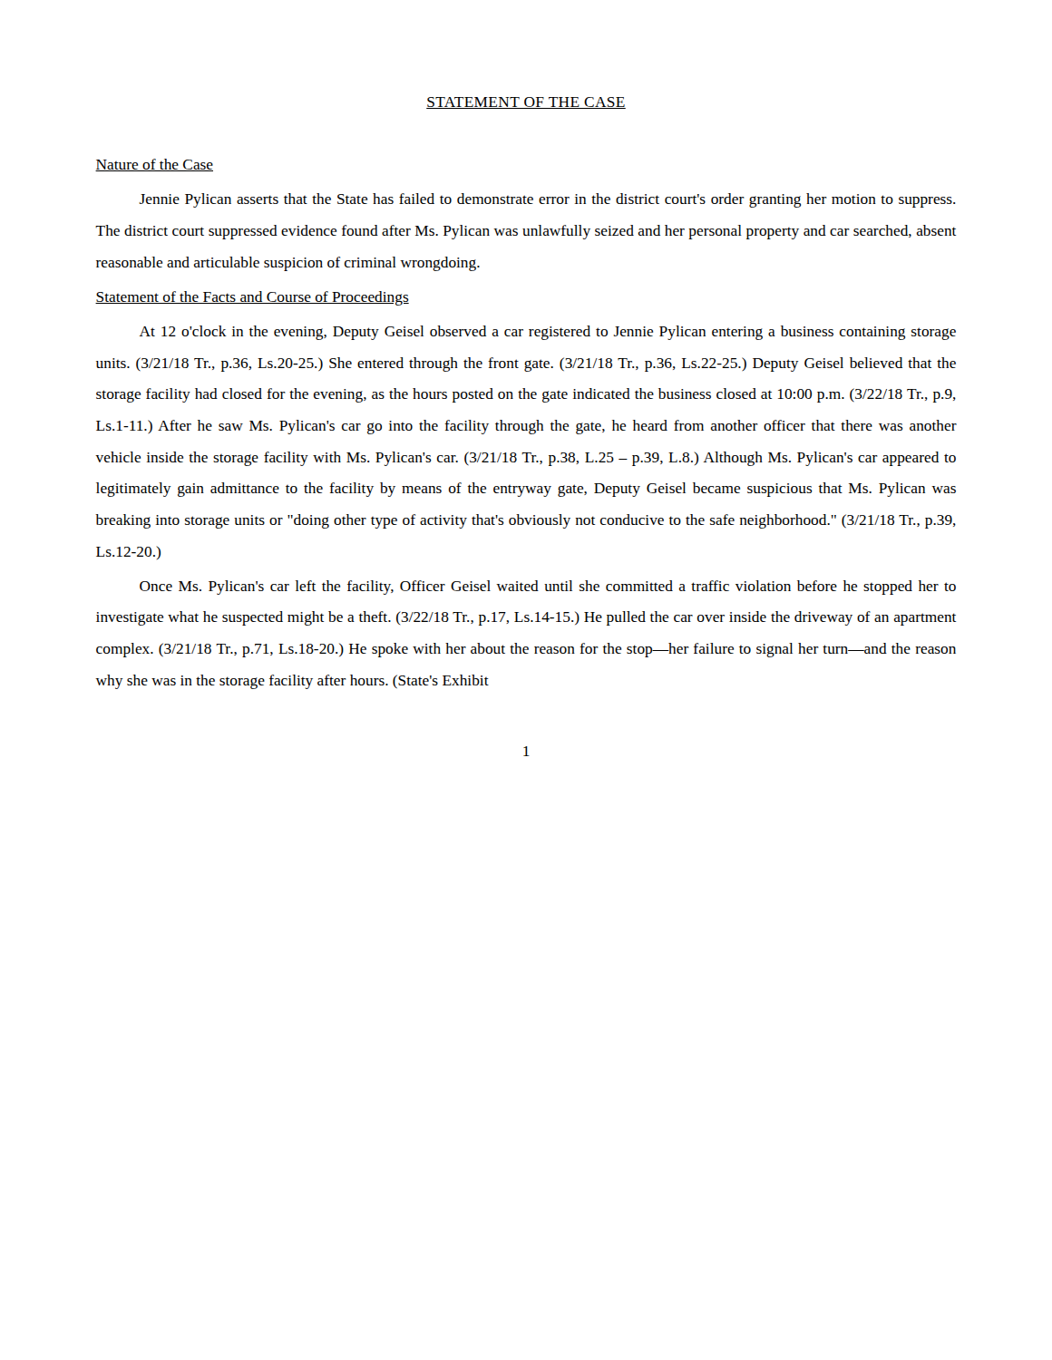STATEMENT OF THE CASE
Nature of the Case
Jennie Pylican asserts that the State has failed to demonstrate error in the district court's order granting her motion to suppress. The district court suppressed evidence found after Ms. Pylican was unlawfully seized and her personal property and car searched, absent reasonable and articulable suspicion of criminal wrongdoing.
Statement of the Facts and Course of Proceedings
At 12 o'clock in the evening, Deputy Geisel observed a car registered to Jennie Pylican entering a business containing storage units. (3/21/18 Tr., p.36, Ls.20-25.) She entered through the front gate. (3/21/18 Tr., p.36, Ls.22-25.) Deputy Geisel believed that the storage facility had closed for the evening, as the hours posted on the gate indicated the business closed at 10:00 p.m. (3/22/18 Tr., p.9, Ls.1-11.) After he saw Ms. Pylican's car go into the facility through the gate, he heard from another officer that there was another vehicle inside the storage facility with Ms. Pylican's car. (3/21/18 Tr., p.38, L.25 – p.39, L.8.) Although Ms. Pylican's car appeared to legitimately gain admittance to the facility by means of the entryway gate, Deputy Geisel became suspicious that Ms. Pylican was breaking into storage units or "doing other type of activity that's obviously not conducive to the safe neighborhood." (3/21/18 Tr., p.39, Ls.12-20.)
Once Ms. Pylican's car left the facility, Officer Geisel waited until she committed a traffic violation before he stopped her to investigate what he suspected might be a theft. (3/22/18 Tr., p.17, Ls.14-15.) He pulled the car over inside the driveway of an apartment complex. (3/21/18 Tr., p.71, Ls.18-20.) He spoke with her about the reason for the stop—her failure to signal her turn—and the reason why she was in the storage facility after hours. (State's Exhibit
1